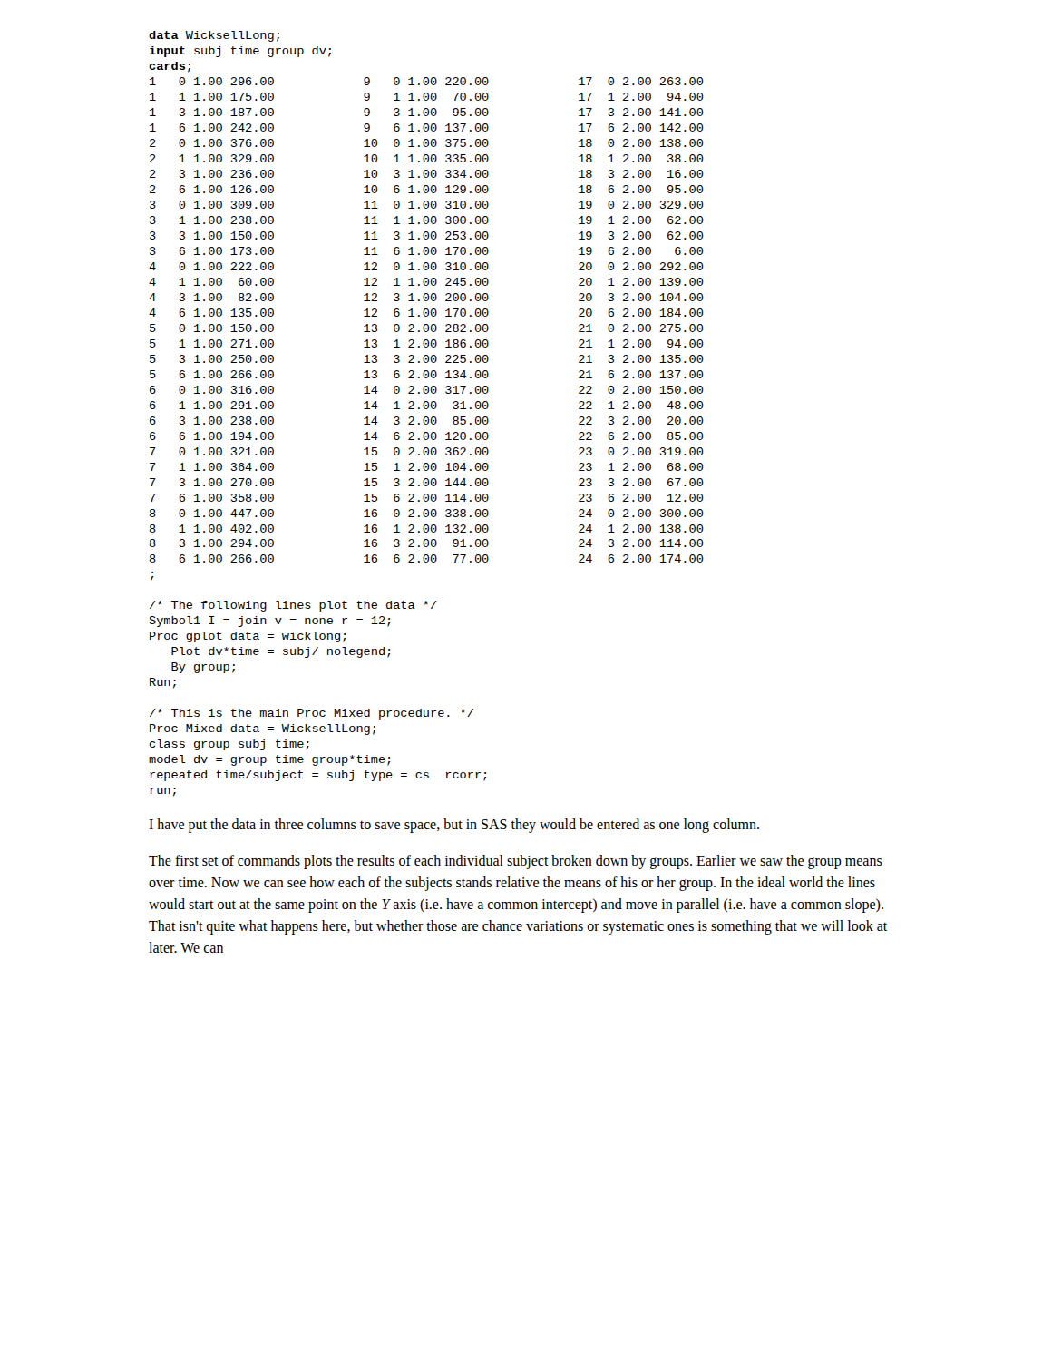data WicksellLong;
input subj time group dv;
cards;
1   0 1.00 296.00            9   0 1.00 220.00            17  0 2.00 263.00
1   1 1.00 175.00            9   1 1.00  70.00            17  1 2.00  94.00
1   3 1.00 187.00            9   3 1.00  95.00            17  3 2.00 141.00
1   6 1.00 242.00            9   6 1.00 137.00            17  6 2.00 142.00
2   0 1.00 376.00            10  0 1.00 375.00            18  0 2.00 138.00
2   1 1.00 329.00            10  1 1.00 335.00            18  1 2.00  38.00
2   3 1.00 236.00            10  3 1.00 334.00            18  3 2.00  16.00
2   6 1.00 126.00            10  6 1.00 129.00            18  6 2.00  95.00
3   0 1.00 309.00            11  0 1.00 310.00            19  0 2.00 329.00
3   1 1.00 238.00            11  1 1.00 300.00            19  1 2.00  62.00
3   3 1.00 150.00            11  3 1.00 253.00            19  3 2.00  62.00
3   6 1.00 173.00            11  6 1.00 170.00            19  6 2.00   6.00
4   0 1.00 222.00            12  0 1.00 310.00            20  0 2.00 292.00
4   1 1.00  60.00            12  1 1.00 245.00            20  1 2.00 139.00
4   3 1.00  82.00            12  3 1.00 200.00            20  3 2.00 104.00
4   6 1.00 135.00            12  6 1.00 170.00            20  6 2.00 184.00
5   0 1.00 150.00            13  0 2.00 282.00            21  0 2.00 275.00
5   1 1.00 271.00            13  1 2.00 186.00            21  1 2.00  94.00
5   3 1.00 250.00            13  3 2.00 225.00            21  3 2.00 135.00
5   6 1.00 266.00            13  6 2.00 134.00            21  6 2.00 137.00
6   0 1.00 316.00            14  0 2.00 317.00            22  0 2.00 150.00
6   1 1.00 291.00            14  1 2.00  31.00            22  1 2.00  48.00
6   3 1.00 238.00            14  3 2.00  85.00            22  3 2.00  20.00
6   6 1.00 194.00            14  6 2.00 120.00            22  6 2.00  85.00
7   0 1.00 321.00            15  0 2.00 362.00            23  0 2.00 319.00
7   1 1.00 364.00            15  1 2.00 104.00            23  1 2.00  68.00
7   3 1.00 270.00            15  3 2.00 144.00            23  3 2.00  67.00
7   6 1.00 358.00            15  6 2.00 114.00            23  6 2.00  12.00
8   0 1.00 447.00            16  0 2.00 338.00            24  0 2.00 300.00
8   1 1.00 402.00            16  1 2.00 132.00            24  1 2.00 138.00
8   3 1.00 294.00            16  3 2.00  91.00            24  3 2.00 114.00
8   6 1.00 266.00            16  6 2.00  77.00            24  6 2.00 174.00
;

/* The following lines plot the data */
Symbol1 I = join v = none r = 12;
Proc gplot data = wicklong;
   Plot dv*time = subj/ nolegend;
   By group;
Run;

/* This is the main Proc Mixed procedure. */
Proc Mixed data = WicksellLong;
class group subj time;
model dv = group time group*time;
repeated time/subject = subj type = cs  rcorr;
run;
I have put the data in three columns to save space, but in SAS they would be entered as one long column.
The first set of commands plots the results of each individual subject broken down by groups. Earlier we saw the group means over time. Now we can see how each of the subjects stands relative the means of his or her group. In the ideal world the lines would start out at the same point on the Y axis (i.e. have a common intercept) and move in parallel (i.e. have a common slope). That isn't quite what happens here, but whether those are chance variations or systematic ones is something that we will look at later. We can